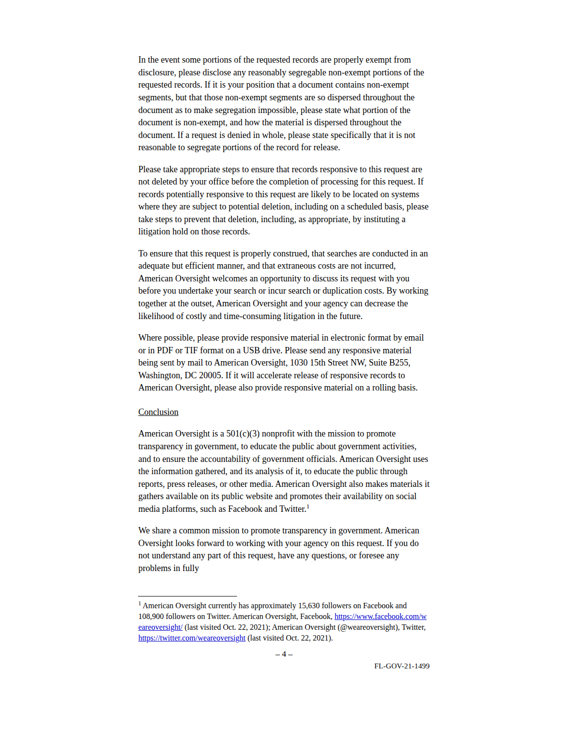In the event some portions of the requested records are properly exempt from disclosure, please disclose any reasonably segregable non-exempt portions of the requested records. If it is your position that a document contains non-exempt segments, but that those non-exempt segments are so dispersed throughout the document as to make segregation impossible, please state what portion of the document is non-exempt, and how the material is dispersed throughout the document. If a request is denied in whole, please state specifically that it is not reasonable to segregate portions of the record for release.
Please take appropriate steps to ensure that records responsive to this request are not deleted by your office before the completion of processing for this request. If records potentially responsive to this request are likely to be located on systems where they are subject to potential deletion, including on a scheduled basis, please take steps to prevent that deletion, including, as appropriate, by instituting a litigation hold on those records.
To ensure that this request is properly construed, that searches are conducted in an adequate but efficient manner, and that extraneous costs are not incurred, American Oversight welcomes an opportunity to discuss its request with you before you undertake your search or incur search or duplication costs. By working together at the outset, American Oversight and your agency can decrease the likelihood of costly and time-consuming litigation in the future.
Where possible, please provide responsive material in electronic format by email or in PDF or TIF format on a USB drive. Please send any responsive material being sent by mail to American Oversight, 1030 15th Street NW, Suite B255, Washington, DC 20005. If it will accelerate release of responsive records to American Oversight, please also provide responsive material on a rolling basis.
Conclusion
American Oversight is a 501(c)(3) nonprofit with the mission to promote transparency in government, to educate the public about government activities, and to ensure the accountability of government officials. American Oversight uses the information gathered, and its analysis of it, to educate the public through reports, press releases, or other media. American Oversight also makes materials it gathers available on its public website and promotes their availability on social media platforms, such as Facebook and Twitter.1
We share a common mission to promote transparency in government. American Oversight looks forward to working with your agency on this request. If you do not understand any part of this request, have any questions, or foresee any problems in fully
1 American Oversight currently has approximately 15,630 followers on Facebook and 108,900 followers on Twitter. American Oversight, Facebook, https://www.facebook.com/weareoversight/ (last visited Oct. 22, 2021); American Oversight (@weareoversight), Twitter, https://twitter.com/weareoversight (last visited Oct. 22, 2021).
– 4 –
FL-GOV-21-1499